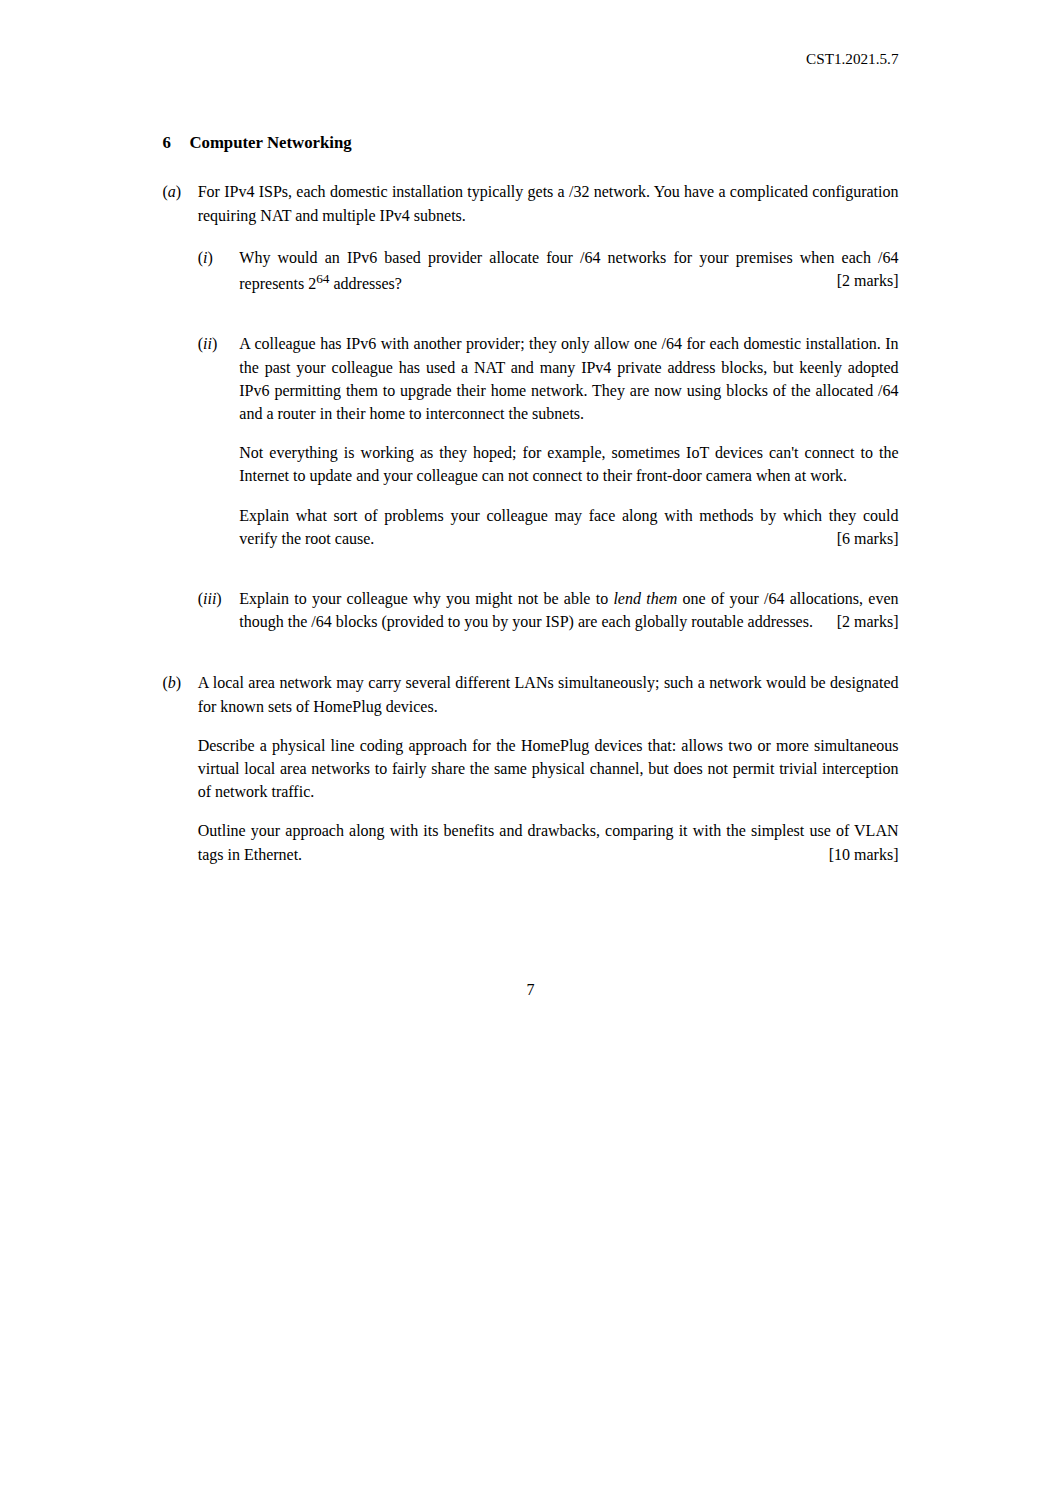CST1.2021.5.7
6 Computer Networking
(a)
For IPv4 ISPs, each domestic installation typically gets a /32 network. You have a complicated configuration requiring NAT and multiple IPv4 subnets.
(i)
Why would an IPv6 based provider allocate four /64 networks for your premises when each /64 represents 264 addresses? [2 marks]
(ii)
A colleague has IPv6 with another provider; they only allow one /64 for each domestic installation. In the past your colleague has used a NAT and many IPv4 private address blocks, but keenly adopted IPv6 permitting them to upgrade their home network. They are now using blocks of the allocated /64 and a router in their home to interconnect the subnets.
Not everything is working as they hoped; for example, sometimes IoT devices can't connect to the Internet to update and your colleague can not connect to their front-door camera when at work.
Explain what sort of problems your colleague may face along with methods by which they could verify the root cause. [6 marks]
(iii)
Explain to your colleague why you might not be able to lend them one of your /64 allocations, even though the /64 blocks (provided to you by your ISP) are each globally routable addresses. [2 marks]
(b)
A local area network may carry several different LANs simultaneously; such a network would be designated for known sets of HomePlug devices.
Describe a physical line coding approach for the HomePlug devices that: allows two or more simultaneous virtual local area networks to fairly share the same physical channel, but does not permit trivial interception of network traffic.
Outline your approach along with its benefits and drawbacks, comparing it with the simplest use of VLAN tags in Ethernet. [10 marks]
7